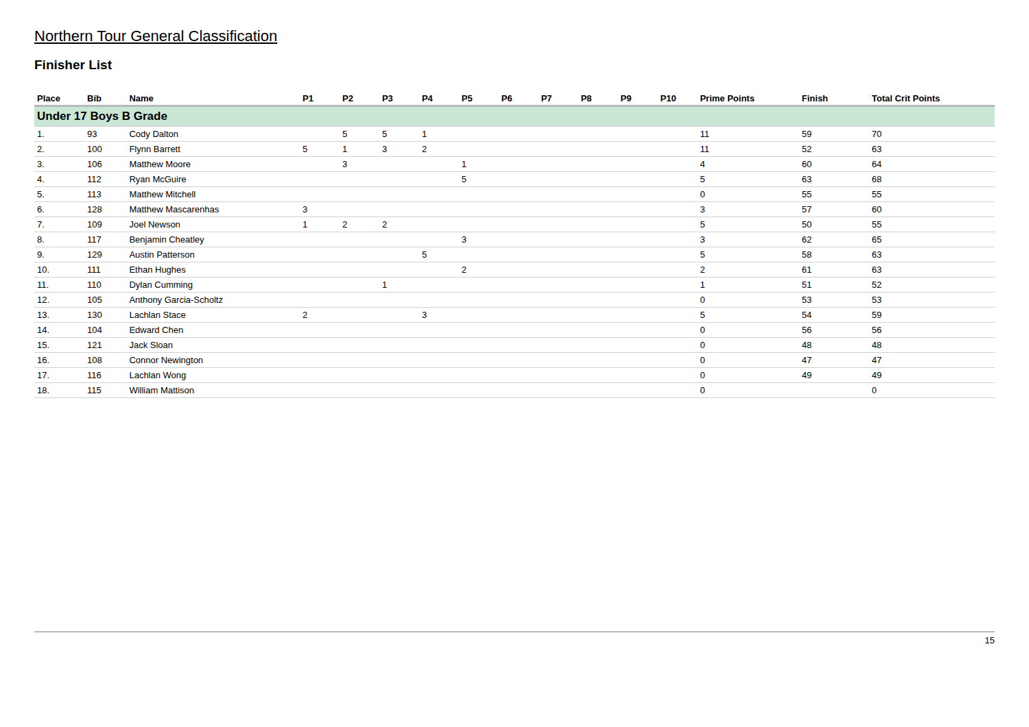Northern Tour General Classification
Finisher List
| Place | Bib | Name | P1 | P2 | P3 | P4 | P5 | P6 | P7 | P8 | P9 | P10 | Prime Points | Finish | Total Crit Points |
| --- | --- | --- | --- | --- | --- | --- | --- | --- | --- | --- | --- | --- | --- | --- | --- |
| Under 17 Boys B Grade |
| 1. | 93 | Cody Dalton | | 5 | 5 | 1 | | | | | | | 11 | 59 | 70 |
| 2. | 100 | Flynn Barrett | 5 | 1 | 3 | 2 | | | | | | | 11 | 52 | 63 |
| 3. | 106 | Matthew Moore | | 3 | | | 1 | | | | | | 4 | 60 | 64 |
| 4. | 112 | Ryan McGuire | | | | | 5 | | | | | | 5 | 63 | 68 |
| 5. | 113 | Matthew Mitchell | | | | | | | | | | | 0 | 55 | 55 |
| 6. | 128 | Matthew Mascarenhas | 3 | | | | | | | | | | 3 | 57 | 60 |
| 7. | 109 | Joel Newson | 1 | 2 | 2 | | | | | | | | 5 | 50 | 55 |
| 8. | 117 | Benjamin Cheatley | | | | | 3 | | | | | | 3 | 62 | 65 |
| 9. | 129 | Austin Patterson | | | | 5 | | | | | | | 5 | 58 | 63 |
| 10. | 111 | Ethan Hughes | | | | | 2 | | | | | | 2 | 61 | 63 |
| 11. | 110 | Dylan Cumming | | | 1 | | | | | | | | 1 | 51 | 52 |
| 12. | 105 | Anthony Garcia-Scholtz | | | | | | | | | | | 0 | 53 | 53 |
| 13. | 130 | Lachlan Stace | 2 | | | 3 | | | | | | | 5 | 54 | 59 |
| 14. | 104 | Edward Chen | | | | | | | | | | | 0 | 56 | 56 |
| 15. | 121 | Jack Sloan | | | | | | | | | | | 0 | 48 | 48 |
| 16. | 108 | Connor Newington | | | | | | | | | | | 0 | 47 | 47 |
| 17. | 116 | Lachlan Wong | | | | | | | | | | | 0 | 49 | 49 |
| 18. | 115 | William Mattison | | | | | | | | | | | 0 | | 0 |
15